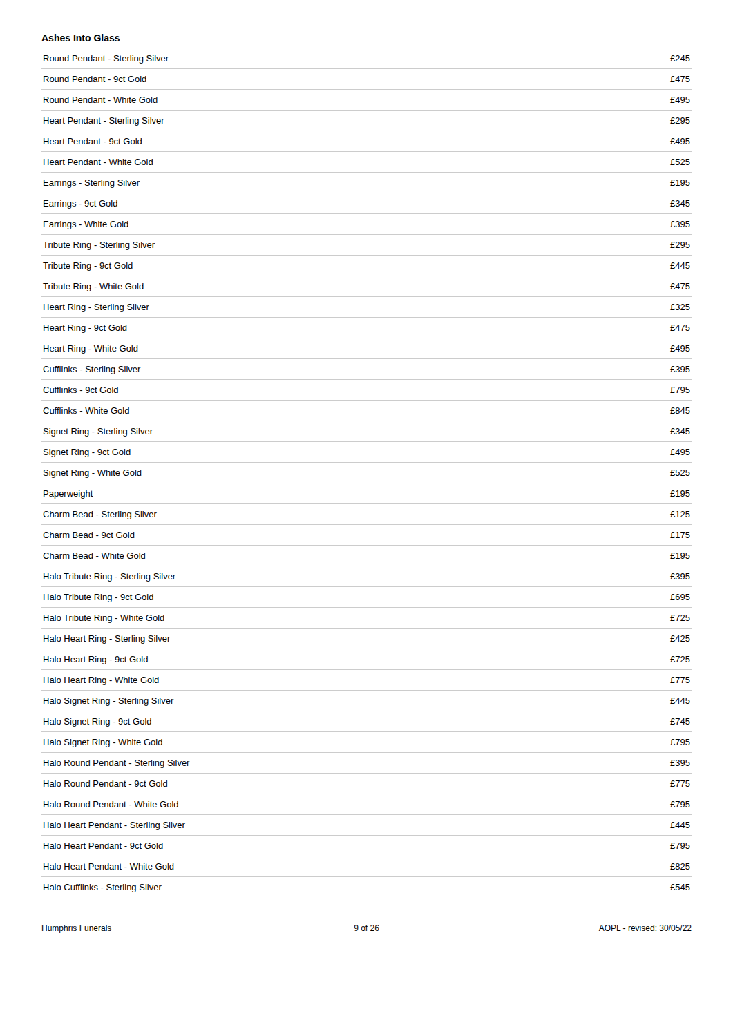Ashes Into Glass
| Round Pendant - Sterling Silver | £245 |
| Round Pendant - 9ct Gold | £475 |
| Round Pendant - White Gold | £495 |
| Heart Pendant - Sterling Silver | £295 |
| Heart Pendant - 9ct Gold | £495 |
| Heart Pendant - White Gold | £525 |
| Earrings - Sterling Silver | £195 |
| Earrings - 9ct Gold | £345 |
| Earrings - White Gold | £395 |
| Tribute Ring - Sterling Silver | £295 |
| Tribute Ring - 9ct Gold | £445 |
| Tribute Ring - White Gold | £475 |
| Heart Ring - Sterling Silver | £325 |
| Heart Ring - 9ct Gold | £475 |
| Heart Ring - White Gold | £495 |
| Cufflinks - Sterling Silver | £395 |
| Cufflinks - 9ct Gold | £795 |
| Cufflinks - White Gold | £845 |
| Signet Ring - Sterling Silver | £345 |
| Signet Ring - 9ct Gold | £495 |
| Signet Ring - White Gold | £525 |
| Paperweight | £195 |
| Charm Bead - Sterling Silver | £125 |
| Charm Bead - 9ct Gold | £175 |
| Charm Bead - White Gold | £195 |
| Halo Tribute Ring - Sterling Silver | £395 |
| Halo Tribute Ring - 9ct Gold | £695 |
| Halo Tribute Ring - White Gold | £725 |
| Halo Heart Ring - Sterling Silver | £425 |
| Halo Heart Ring - 9ct Gold | £725 |
| Halo Heart Ring - White Gold | £775 |
| Halo Signet Ring - Sterling Silver | £445 |
| Halo Signet Ring - 9ct Gold | £745 |
| Halo Signet Ring - White Gold | £795 |
| Halo Round Pendant - Sterling Silver | £395 |
| Halo Round Pendant - 9ct Gold | £775 |
| Halo Round Pendant - White Gold | £795 |
| Halo Heart Pendant - Sterling Silver | £445 |
| Halo Heart Pendant - 9ct Gold | £795 |
| Halo Heart Pendant - White Gold | £825 |
| Halo Cufflinks - Sterling Silver | £545 |
Humphris Funerals 9 of 26 AOPL - revised: 30/05/22